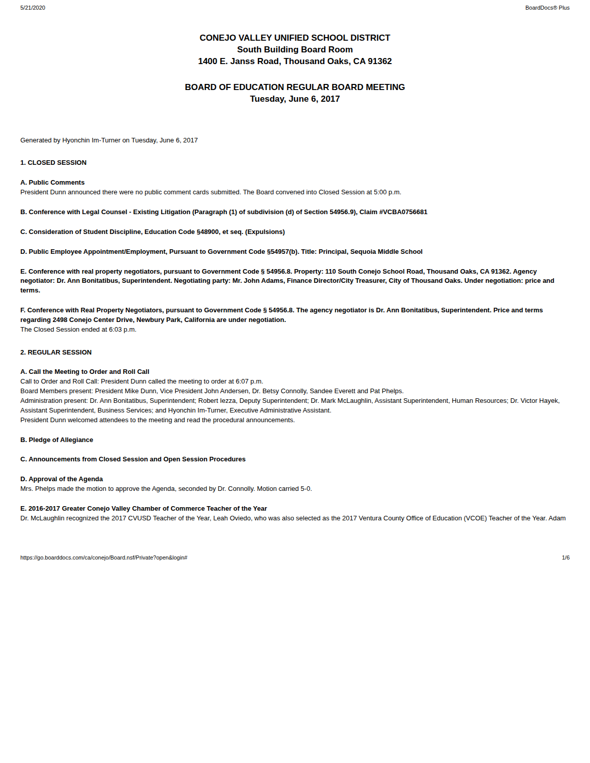5/21/2020 BoardDocs® Plus
CONEJO VALLEY UNIFIED SCHOOL DISTRICT
South Building Board Room
1400 E. Janss Road, Thousand Oaks, CA 91362
BOARD OF EDUCATION REGULAR BOARD MEETING
Tuesday, June 6, 2017
Generated by Hyonchin Im-Turner on Tuesday, June 6, 2017
1. CLOSED SESSION
A. Public Comments
President Dunn announced there were no public comment cards submitted. The Board convened into Closed Session at 5:00 p.m.
B. Conference with Legal Counsel - Existing Litigation (Paragraph (1) of subdivision (d) of Section 54956.9), Claim #VCBA0756681
C. Consideration of Student Discipline, Education Code §48900, et seq. (Expulsions)
D. Public Employee Appointment/Employment, Pursuant to Government Code §54957(b). Title: Principal, Sequoia Middle School
E. Conference with real property negotiators, pursuant to Government Code § 54956.8. Property: 110 South Conejo School Road, Thousand Oaks, CA 91362. Agency negotiator: Dr. Ann Bonitatibus, Superintendent. Negotiating party: Mr. John Adams, Finance Director/City Treasurer, City of Thousand Oaks. Under negotiation: price and terms.
F. Conference with Real Property Negotiators, pursuant to Government Code § 54956.8. The agency negotiator is Dr. Ann Bonitatibus, Superintendent. Price and terms regarding 2498 Conejo Center Drive, Newbury Park, California are under negotiation.
The Closed Session ended at 6:03 p.m.
2. REGULAR SESSION
A. Call the Meeting to Order and Roll Call
Call to Order and Roll Call: President Dunn called the meeting to order at 6:07 p.m.
Board Members present: President Mike Dunn, Vice President John Andersen, Dr. Betsy Connolly, Sandee Everett and Pat Phelps.
Administration present: Dr. Ann Bonitatibus, Superintendent; Robert Iezza, Deputy Superintendent; Dr. Mark McLaughlin, Assistant Superintendent, Human Resources; Dr. Victor Hayek, Assistant Superintendent, Business Services; and Hyonchin Im-Turner, Executive Administrative Assistant.
President Dunn welcomed attendees to the meeting and read the procedural announcements.
B. Pledge of Allegiance
C. Announcements from Closed Session and Open Session Procedures
D. Approval of the Agenda
Mrs. Phelps made the motion to approve the Agenda, seconded by Dr. Connolly. Motion carried 5-0.
E. 2016-2017 Greater Conejo Valley Chamber of Commerce Teacher of the Year
Dr. McLaughlin recognized the 2017 CVUSD Teacher of the Year, Leah Oviedo, who was also selected as the 2017 Ventura County Office of Education (VCOE) Teacher of the Year. Adam
https://go.boarddocs.com/ca/conejo/Board.nsf/Private?open&login# 1/6